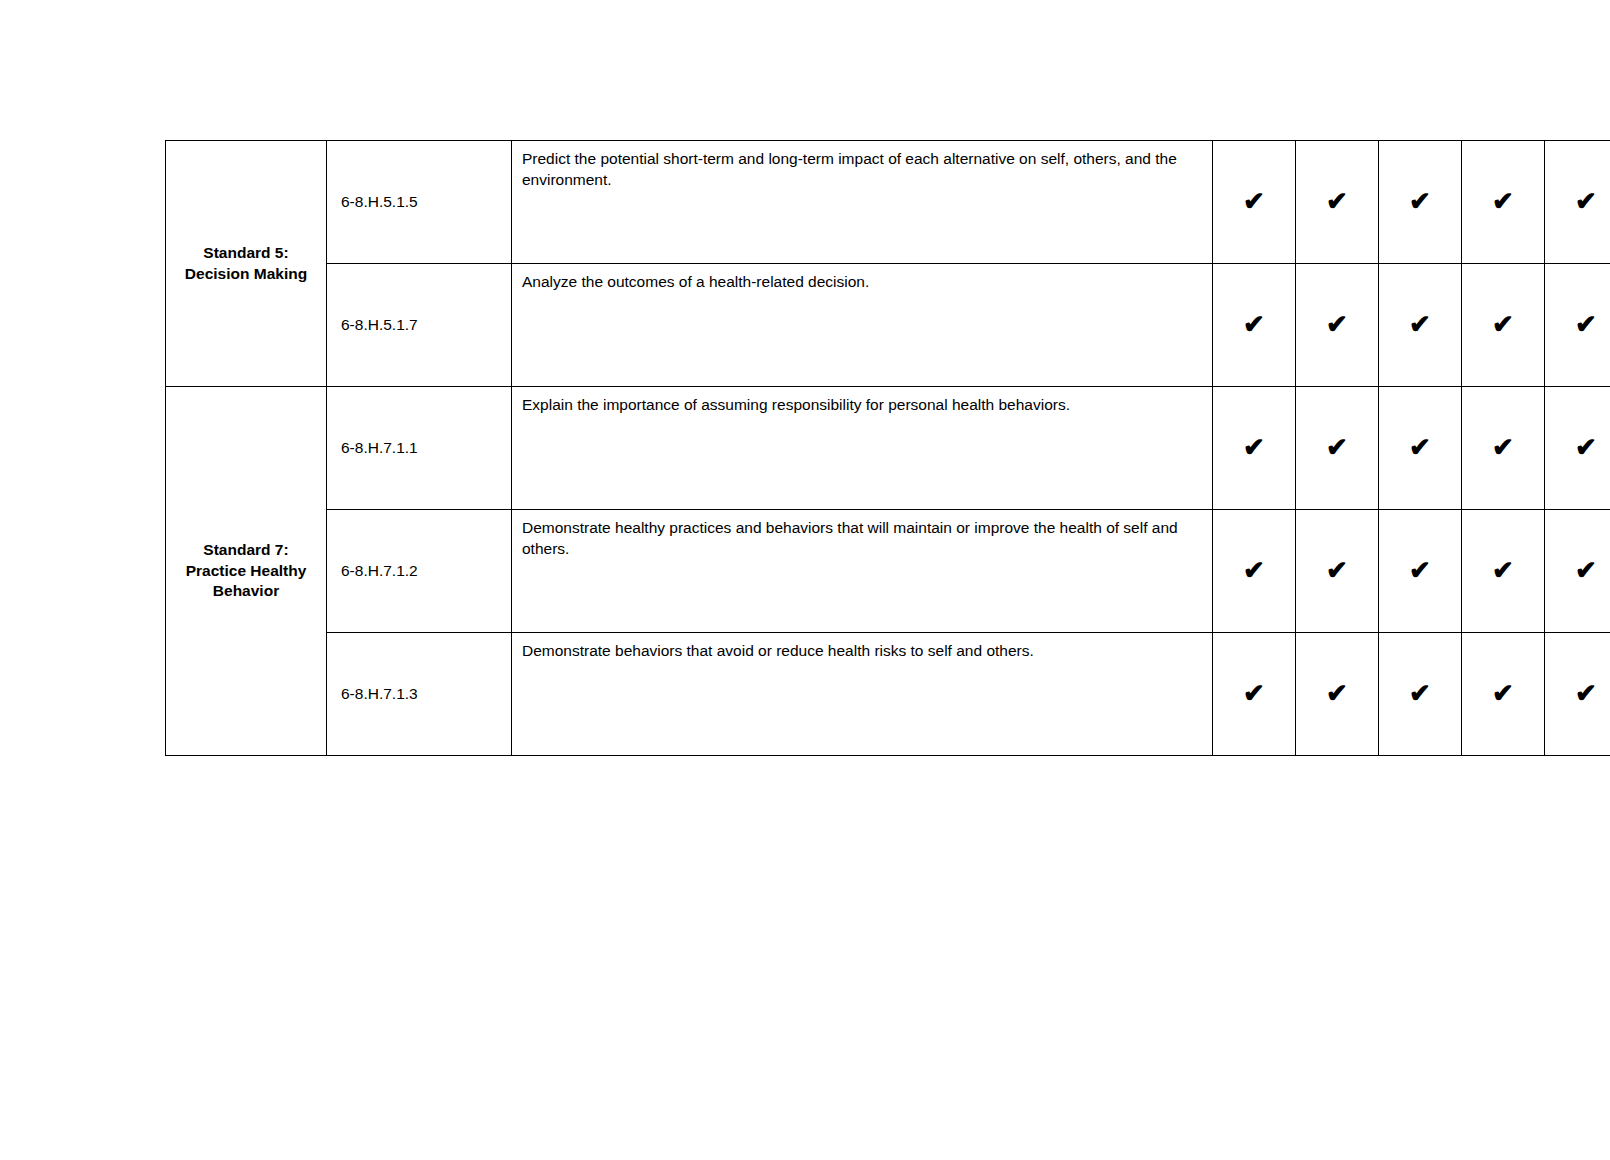| Standard 5: Decision Making | 6-8.H.5.1.5 | Predict the potential short-term and long-term impact of each alternative on self, others, and the environment. | ✔ | ✔ | ✔ | ✔ | ✔ |
| 6-8.H.5.1.7 | Analyze the outcomes of a health-related decision. | ✔ | ✔ | ✔ | ✔ | ✔ |
| Standard 7: Practice Healthy Behavior | 6-8.H.7.1.1 | Explain the importance of assuming responsibility for personal health behaviors. | ✔ | ✔ | ✔ | ✔ | ✔ |
| 6-8.H.7.1.2 | Demonstrate healthy practices and behaviors that will maintain or improve the health of self and others. | ✔ | ✔ | ✔ | ✔ | ✔ |
| 6-8.H.7.1.3 | Demonstrate behaviors that avoid or reduce health risks to self and others. | ✔ | ✔ | ✔ | ✔ | ✔ |